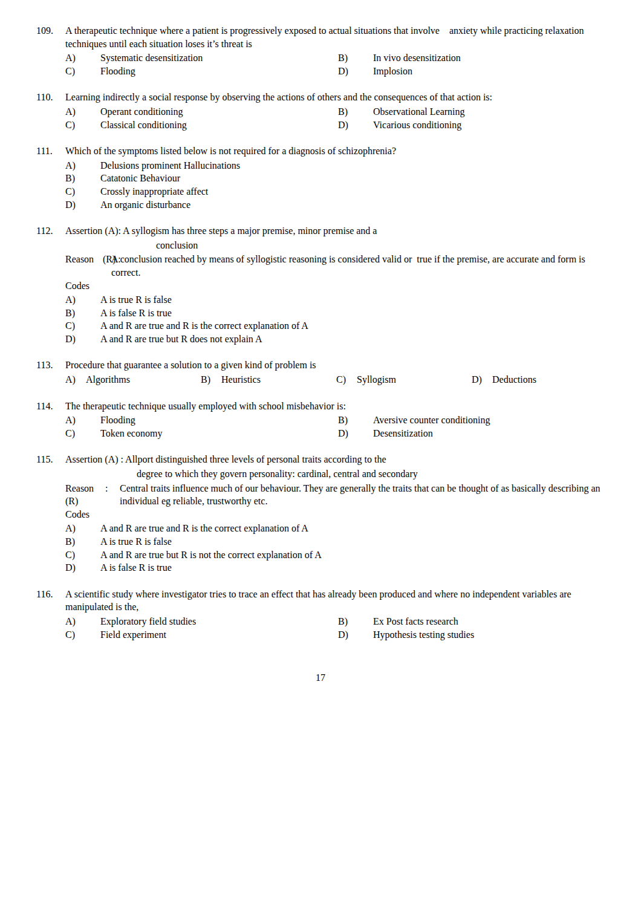109.
A therapeutic technique where a patient is progressively exposed to actual situations that involve anxiety while practicing relaxation techniques until each situation loses it’s threat is
A) Systematic desensitization
B) In vivo desensitization
C) Flooding
D) Implosion
110.
Learning indirectly a social response by observing the actions of others and the consequences of that action is:
A) Operant conditioning
B) Observational Learning
C) Classical conditioning
D) Vicarious conditioning
111.
Which of the symptoms listed below is not required for a diagnosis of schizophrenia?
A) Delusions prominent Hallucinations
B) Catatonic Behaviour
C) Crossly inappropriate affect
D) An organic disturbance
112.
Assertion (A): A syllogism has three steps a major premise, minor premise and a
conclusion
Reason(R) : A conclusion reached by means of syllogistic reasoning is considered valid or true if the premise, are accurate and form is correct.
Codes
A) A is true R is false
B) A is false R is true
C) A and R are true and R is the correct explanation of A
D) A and R are true but R does not explain A
113.
Procedure that guarantee a solution to a given kind of problem is
A) Algorithms
B) Heuristics
C) Syllogism
D) Deductions
114.
The therapeutic technique usually employed with school misbehavior is:
A) Flooding
B) Aversive counter conditioning
C) Token economy
D) Desensitization
115.
Assertion (A) : Allport distinguished three levels of personal traits according to the
degree to which they govern personality: cardinal, central and secondary
Reason (R) : Central traits influence much of our behaviour. They are generally the traits that can be thought of as basically describing an individual eg reliable, trustworthy etc.
Codes
A) A and R are true and R is the correct explanation of A
B) A is true R is false
C) A and R are true but R is not the correct explanation of A
D) A is false R is true
116.
A scientific study where investigator tries to trace an effect that has already been produced and where no independent variables are manipulated is the,
A) Exploratory field studies
B) Ex Post facts research
C) Field experiment
D) Hypothesis testing studies
17